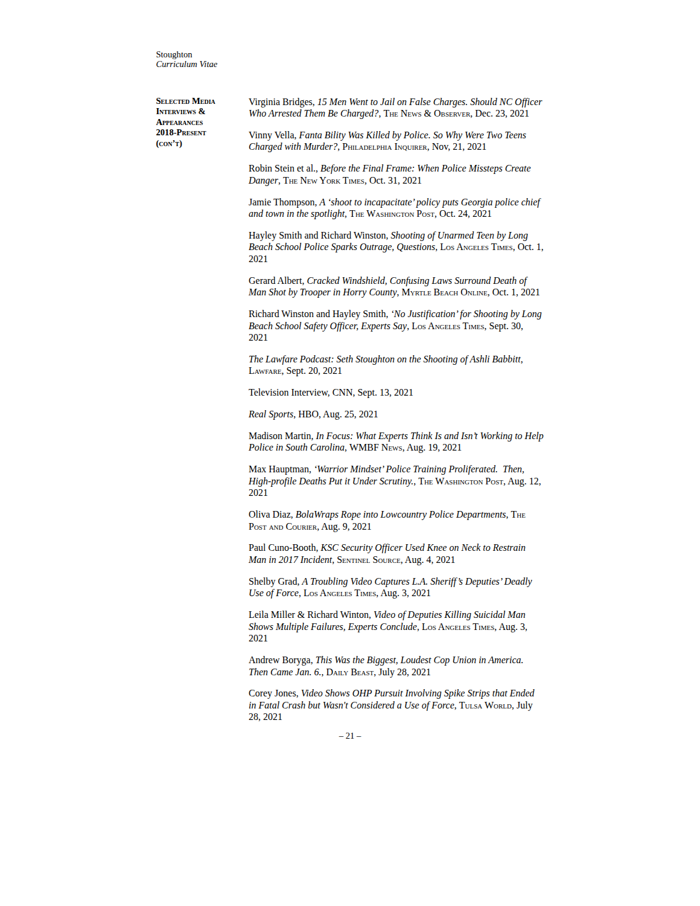Stoughton
Curriculum Vitae
Selected Media
Interviews &
Appearances
2018-Present
(con’t)
Virginia Bridges, 15 Men Went to Jail on False Charges. Should NC Officer Who Arrested Them Be Charged?, The News & Observer, Dec. 23, 2021
Vinny Vella, Fanta Bility Was Killed by Police. So Why Were Two Teens Charged with Murder?, Philadelphia Inquirer, Nov, 21, 2021
Robin Stein et al., Before the Final Frame: When Police Missteps Create Danger, The New York Times, Oct. 31, 2021
Jamie Thompson, A ‘shoot to incapacitate’ policy puts Georgia police chief and town in the spotlight, The Washington Post, Oct. 24, 2021
Hayley Smith and Richard Winston, Shooting of Unarmed Teen by Long Beach School Police Sparks Outrage, Questions, Los Angeles Times, Oct. 1, 2021
Gerard Albert, Cracked Windshield, Confusing Laws Surround Death of Man Shot by Trooper in Horry County, Myrtle Beach Online, Oct. 1, 2021
Richard Winston and Hayley Smith, ‘No Justification’ for Shooting by Long Beach School Safety Officer, Experts Say, Los Angeles Times, Sept. 30, 2021
The Lawfare Podcast: Seth Stoughton on the Shooting of Ashli Babbitt, Lawfare, Sept. 20, 2021
Television Interview, CNN, Sept. 13, 2021
Real Sports, HBO, Aug. 25, 2021
Madison Martin, In Focus: What Experts Think Is and Isn’t Working to Help Police in South Carolina, WMBF News, Aug. 19, 2021
Max Hauptman, ‘Warrior Mindset’ Police Training Proliferated. Then, High-profile Deaths Put it Under Scrutiny., The Washington Post, Aug. 12, 2021
Oliva Diaz, BolaWraps Rope into Lowcountry Police Departments, The Post and Courier, Aug. 9, 2021
Paul Cuno-Booth, KSC Security Officer Used Knee on Neck to Restrain Man in 2017 Incident, Sentinel Source, Aug. 4, 2021
Shelby Grad, A Troubling Video Captures L.A. Sheriff’s Deputies’ Deadly Use of Force, Los Angeles Times, Aug. 3, 2021
Leila Miller & Richard Winton, Video of Deputies Killing Suicidal Man Shows Multiple Failures, Experts Conclude, Los Angeles Times, Aug. 3, 2021
Andrew Boryga, This Was the Biggest, Loudest Cop Union in America. Then Came Jan. 6., Daily Beast, July 28, 2021
Corey Jones, Video Shows OHP Pursuit Involving Spike Strips that Ended in Fatal Crash but Wasn't Considered a Use of Force, Tulsa World, July 28, 2021
– 21 –